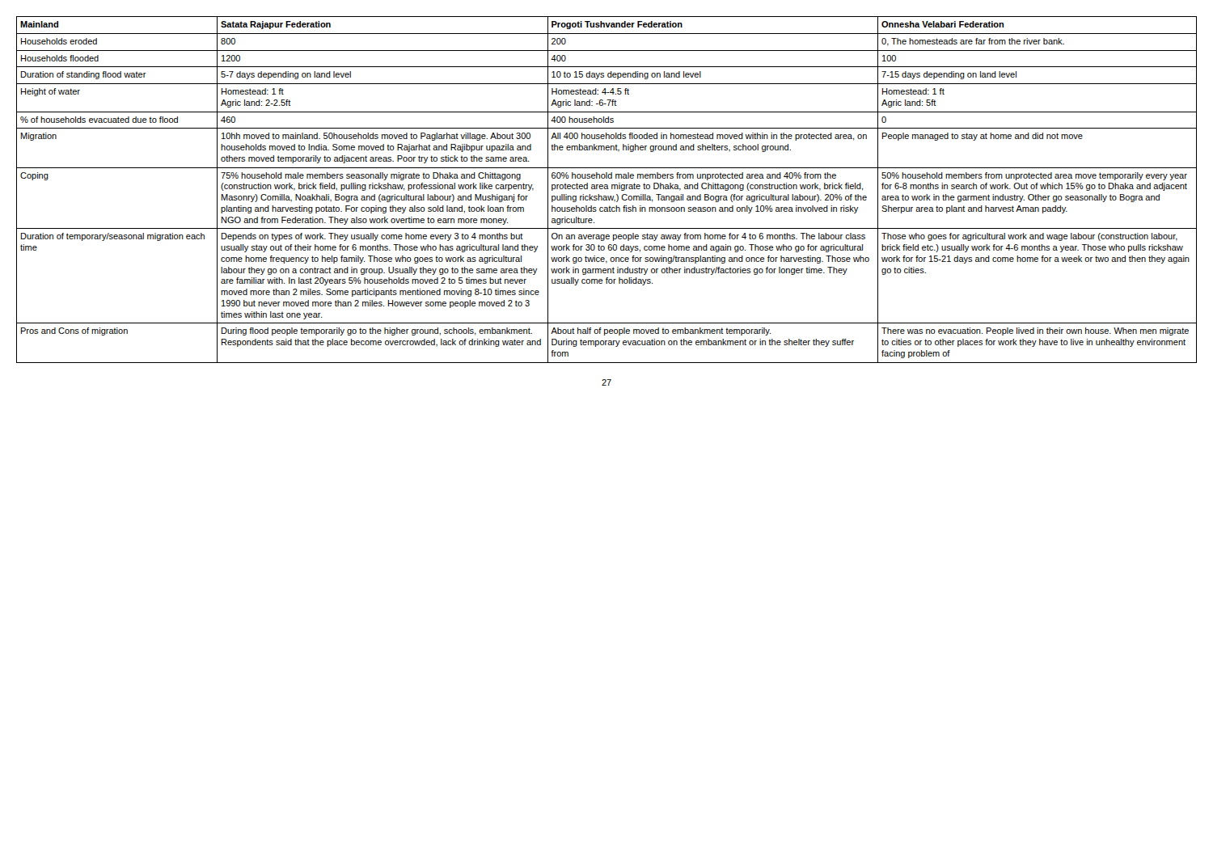| Mainland | Satata Rajapur Federation | Progoti Tushvander Federation | Onnesha Velabari Federation |
| --- | --- | --- | --- |
| Households eroded | 800 | 200 | 0, The homesteads are far from the river bank. |
| Households flooded | 1200 | 400 | 100 |
| Duration of standing flood water | 5-7 days depending on land level | 10 to 15 days depending on land level | 7-15 days depending on land level |
| Height of water | Homestead: 1 ft Agric land: 2-2.5ft | Homestead: 4-4.5 ft Agric land: -6-7ft | Homestead: 1 ft Agric land: 5ft |
| % of households evacuated due to flood | 460 | 400 households | 0 |
| Migration | 10hh moved to mainland. 50households moved to Paglarhat village. About 300 households moved to India. Some moved to Rajarhat and Rajibpur upazila and others moved temporarily to adjacent areas. Poor try to stick to the same area. | All 400 households flooded in homestead moved within in the protected area, on the embankment, higher ground and shelters, school ground. | People managed to stay at home and did not move |
| Coping | 75% household male members seasonally migrate to Dhaka and Chittagong (construction work, brick field, pulling rickshaw, professional work like carpentry, Masonry) Comilla, Noakhali, Bogra and (agricultural labour) and Mushiganj for planting and harvesting potato. For coping they also sold land, took loan from NGO and from Federation. They also work overtime to earn more money. | 60% household male members from unprotected area and 40% from the protected area migrate to Dhaka, and Chittagong (construction work, brick field, pulling rickshaw,) Comilla, Tangail and Bogra (for agricultural labour). 20% of the households catch fish in monsoon season and only 10% area involved in risky agriculture. | 50% household members from unprotected area move temporarily every year for 6-8 months in search of work. Out of which 15% go to Dhaka and adjacent area to work in the garment industry. Other go seasonally to Bogra and Sherpur area to plant and harvest Aman paddy. |
| Duration of temporary/seasonal migration each time | Depends on types of work. They usually come home every 3 to 4 months but usually stay out of their home for 6 months. Those who has agricultural land they come home frequency to help family. Those who goes to work as agricultural labour they go on a contract and in group. Usually they go to the same area they are familiar with. In last 20years 5% households moved 2 to 5 times but never moved more than 2 miles. Some participants mentioned moving 8-10 times since 1990 but never moved more than 2 miles. However some people moved 2 to 3 times within last one year. | On an average people stay away from home for 4 to 6 months. The labour class work for 30 to 60 days, come home and again go. Those who go for agricultural work go twice, once for sowing/transplanting and once for harvesting. Those who work in garment industry or other industry/factories go for longer time. They usually come for holidays. | Those who goes for agricultural work and wage labour (construction labour, brick field etc.) usually work for 4-6 months a year. Those who pulls rickshaw work for for 15-21 days and come home for a week or two and then they again go to cities. |
| Pros and Cons of migration | During flood people temporarily go to the higher ground, schools, embankment. Respondents said that the place become overcrowded, lack of drinking water and | About half of people moved to embankment temporarily. During temporary evacuation on the embankment or in the shelter they suffer from | There was no evacuation. People lived in their own house. When men migrate to cities or to other places for work they have to live in unhealthy environment facing problem of |
27